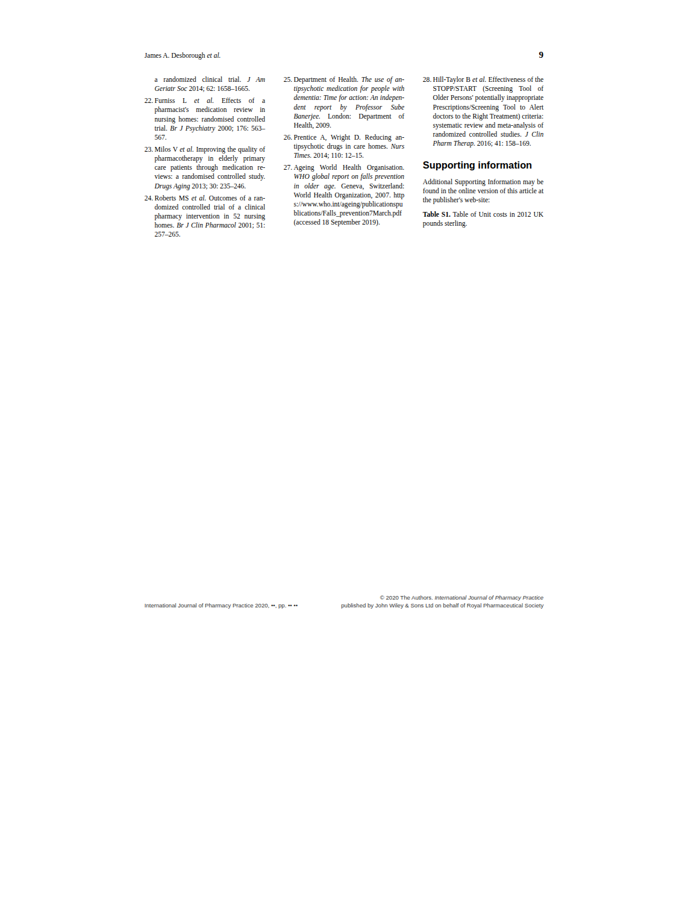James A. Desborough et al.
9
a randomized clinical trial. J Am Geriatr Soc 2014; 62: 1658–1665.
22 Furniss L et al. Effects of a pharmacist's medication review in nursing homes: randomised controlled trial. Br J Psychiatry 2000; 176: 563–567.
23 Milos V et al. Improving the quality of pharmacotherapy in elderly primary care patients through medication reviews: a randomised controlled study. Drugs Aging 2013; 30: 235–246.
24 Roberts MS et al. Outcomes of a randomized controlled trial of a clinical pharmacy intervention in 52 nursing homes. Br J Clin Pharmacol 2001; 51: 257–265.
25 Department of Health. The use of antipsychotic medication for people with dementia: Time for action: An independent report by Professor Sube Banerjee. London: Department of Health, 2009.
26 Prentice A, Wright D. Reducing antipsychotic drugs in care homes. Nurs Times. 2014; 110: 12–15.
27 Ageing World Health Organisation. WHO global report on falls prevention in older age. Geneva, Switzerland: World Health Organization, 2007. https://www.who.int/ageing/publicationspublications/Falls_prevention7March.pdf (accessed 18 September 2019).
28 Hill-Taylor B et al. Effectiveness of the STOPP/START (Screening Tool of Older Persons' potentially inappropriate Prescriptions/Screening Tool to Alert doctors to the Right Treatment) criteria: systematic review and meta-analysis of randomized controlled studies. J Clin Pharm Therap. 2016; 41: 158–169.
Supporting information
Additional Supporting Information may be found in the online version of this article at the publisher's web-site:
Table S1. Table of Unit costs in 2012 UK pounds sterling.
International Journal of Pharmacy Practice 2020, ••, pp. •• ••
© 2020 The Authors. International Journal of Pharmacy Practice
published by John Wiley & Sons Ltd on behalf of Royal Pharmaceutical Society